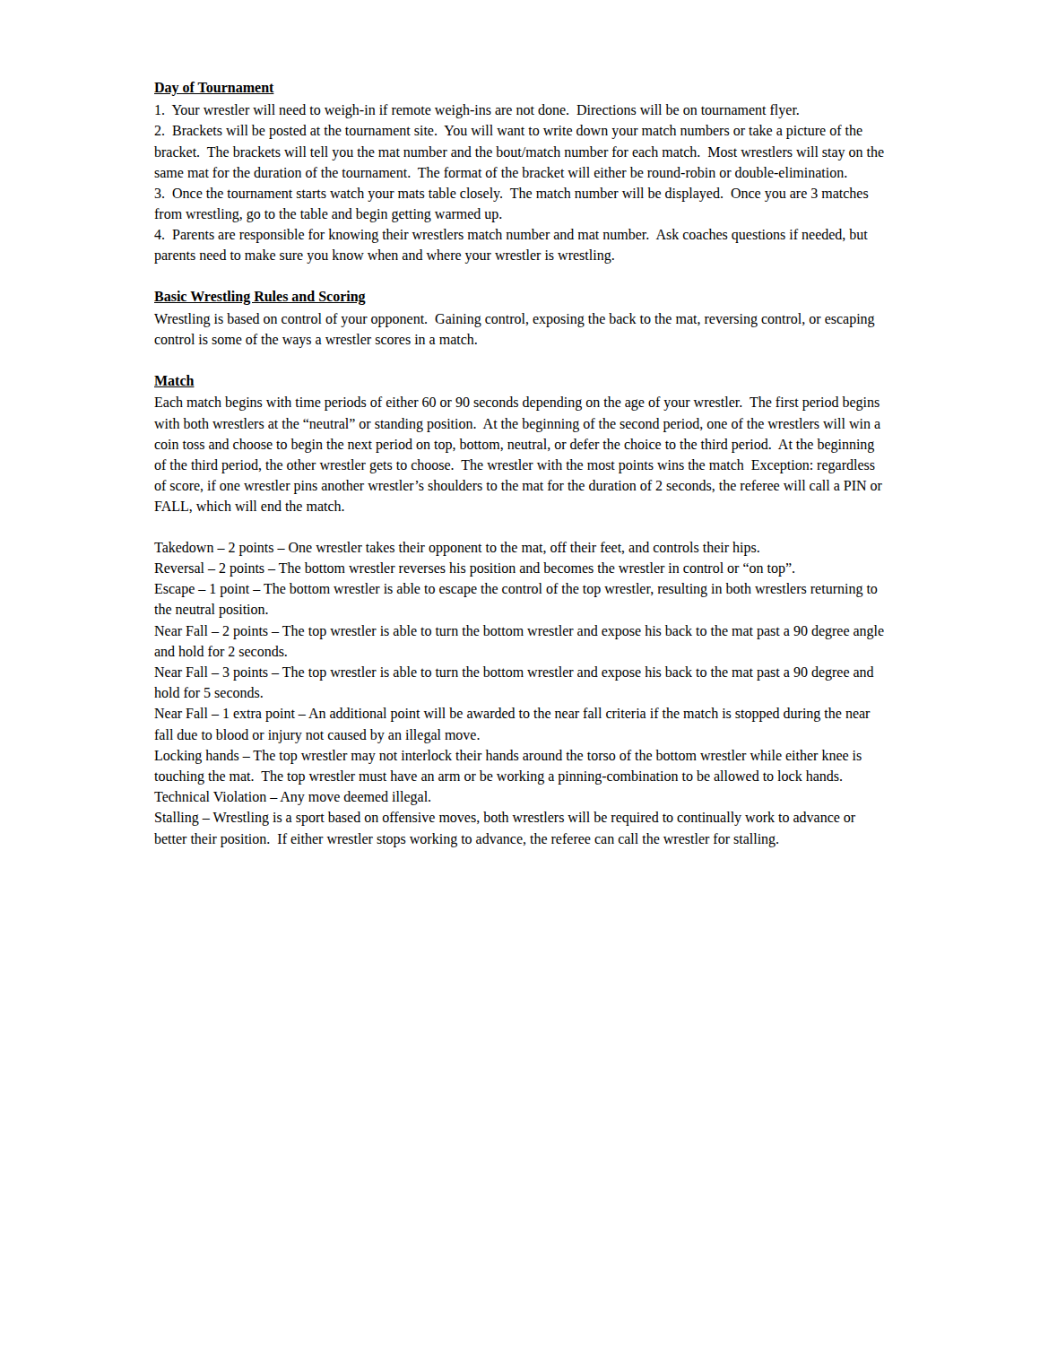Day of Tournament
1. Your wrestler will need to weigh-in if remote weigh-ins are not done. Directions will be on tournament flyer.
2. Brackets will be posted at the tournament site. You will want to write down your match numbers or take a picture of the bracket. The brackets will tell you the mat number and the bout/match number for each match. Most wrestlers will stay on the same mat for the duration of the tournament. The format of the bracket will either be round-robin or double-elimination.
3. Once the tournament starts watch your mats table closely. The match number will be displayed. Once you are 3 matches from wrestling, go to the table and begin getting warmed up.
4. Parents are responsible for knowing their wrestlers match number and mat number. Ask coaches questions if needed, but parents need to make sure you know when and where your wrestler is wrestling.
Basic Wrestling Rules and Scoring
Wrestling is based on control of your opponent. Gaining control, exposing the back to the mat, reversing control, or escaping control is some of the ways a wrestler scores in a match.
Match
Each match begins with time periods of either 60 or 90 seconds depending on the age of your wrestler. The first period begins with both wrestlers at the “neutral” or standing position. At the beginning of the second period, one of the wrestlers will win a coin toss and choose to begin the next period on top, bottom, neutral, or defer the choice to the third period. At the beginning of the third period, the other wrestler gets to choose. The wrestler with the most points wins the match Exception: regardless of score, if one wrestler pins another wrestler’s shoulders to the mat for the duration of 2 seconds, the referee will call a PIN or FALL, which will end the match.
Takedown – 2 points – One wrestler takes their opponent to the mat, off their feet, and controls their hips.
Reversal – 2 points – The bottom wrestler reverses his position and becomes the wrestler in control or “on top”.
Escape – 1 point – The bottom wrestler is able to escape the control of the top wrestler, resulting in both wrestlers returning to the neutral position.
Near Fall – 2 points – The top wrestler is able to turn the bottom wrestler and expose his back to the mat past a 90 degree angle and hold for 2 seconds.
Near Fall – 3 points – The top wrestler is able to turn the bottom wrestler and expose his back to the mat past a 90 degree and hold for 5 seconds.
Near Fall – 1 extra point – An additional point will be awarded to the near fall criteria if the match is stopped during the near fall due to blood or injury not caused by an illegal move.
Locking hands – The top wrestler may not interlock their hands around the torso of the bottom wrestler while either knee is touching the mat. The top wrestler must have an arm or be working a pinning-combination to be allowed to lock hands.
Technical Violation – Any move deemed illegal.
Stalling – Wrestling is a sport based on offensive moves, both wrestlers will be required to continually work to advance or better their position. If either wrestler stops working to advance, the referee can call the wrestler for stalling.